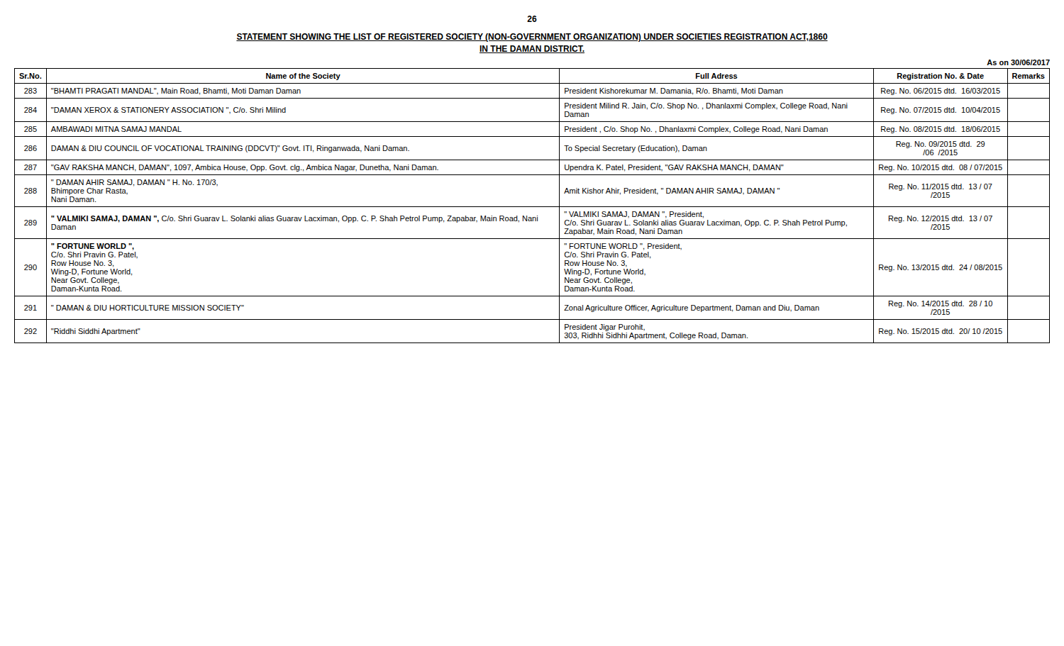26
STATEMENT SHOWING THE LIST OF REGISTERED SOCIETY (NON-GOVERNMENT ORGANIZATION) UNDER SOCIETIES REGISTRATION ACT,1860
IN THE DAMAN DISTRICT.
As on 30/06/2017
| Sr.No. | Name of the Society | Full Adress | Registration No. & Date | Remarks |
| --- | --- | --- | --- | --- |
| 283 | "BHAMTI PRAGATI MANDAL", Main Road, Bhamti, Moti Daman Daman | President Kishorekumar M. Damania, R/o. Bhamti, Moti Daman | Reg. No. 06/2015 dtd. 16/03/2015 | |
| 284 | "DAMAN XEROX & STATIONERY ASSOCIATION ", C/o. Shri Milind | President Milind R. Jain, C/o. Shop No. , Dhanlaxmi Complex, College Road, Nani Daman | Reg. No. 07/2015 dtd. 10/04/2015 | |
| 285 | AMBAWADI MITNA SAMAJ MANDAL | President , C/o. Shop No. , Dhanlaxmi Complex, College Road, Nani Daman | Reg. No. 08/2015 dtd. 18/06/2015 | |
| 286 | DAMAN & DIU COUNCIL OF VOCATIONAL TRAINING (DDCVT)" Govt. ITI, Ringanwada, Nani Daman. | To Special Secretary (Education), Daman | Reg. No. 09/2015 dtd. 29 /06 /2015 | |
| 287 | "GAV RAKSHA MANCH, DAMAN", 1097, Ambica House, Opp. Govt. clg., Ambica Nagar, Dunetha, Nani Daman. | Upendra K. Patel, President, "GAV RAKSHA MANCH, DAMAN" | Reg. No. 10/2015 dtd. 08 / 07/2015 | |
| 288 | " DAMAN AHIR SAMAJ, DAMAN " H. No. 170/3, Bhimpore Char Rasta, Nani Daman. | Amit Kishor Ahir, President, " DAMAN AHIR SAMAJ, DAMAN " | Reg. No. 11/2015 dtd. 13 / 07 /2015 | |
| 289 | " VALMIKI SAMAJ, DAMAN ", C/o. Shri Guarav L. Solanki alias Guarav Lacximan, Opp. C. P. Shah Petrol Pump, Zapabar, Main Road, Nani Daman | " VALMIKI SAMAJ, DAMAN ", President, C/o. Shri Guarav L. Solanki alias Guarav Lacximan, Opp. C. P. Shah Petrol Pump, Zapabar, Main Road, Nani Daman | Reg. No. 12/2015 dtd. 13 / 07 /2015 | |
| 290 | " FORTUNE WORLD ", C/o. Shri Pravin G. Patel, Row House No. 3, Wing-D, Fortune World, Near Govt. College, Daman-Kunta Road. | " FORTUNE WORLD ", President, C/o. Shri Pravin G. Patel, Row House No. 3, Wing-D, Fortune World, Near Govt. College, Daman-Kunta Road. | Reg. No. 13/2015 dtd. 24 / 08/2015 | |
| 291 | " DAMAN & DIU HORTICULTURE MISSION SOCIETY" | Zonal Agriculture Officer, Agriculture Department, Daman and Diu, Daman | Reg. No. 14/2015 dtd. 28 / 10 /2015 | |
| 292 | "Riddhi Siddhi Apartment" | President Jigar Purohit, 303, Ridhhi Sidhhi Apartment, College Road, Daman. | Reg. No. 15/2015 dtd. 20/ 10 /2015 | |